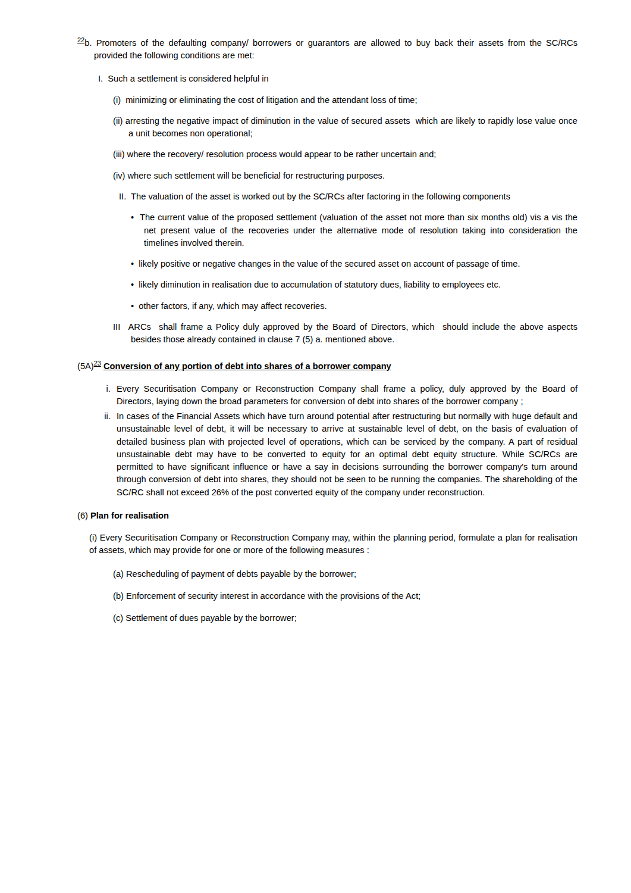22b. Promoters of the defaulting company/ borrowers or guarantors are allowed to buy back their assets from the SC/RCs provided the following conditions are met:
I. Such a settlement is considered helpful in
(i) minimizing or eliminating the cost of litigation and the attendant loss of time;
(ii) arresting the negative impact of diminution in the value of secured assets which are likely to rapidly lose value once a unit becomes non operational;
(iii) where the recovery/ resolution process would appear to be rather uncertain and;
(iv) where such settlement will be beneficial for restructuring purposes.
II. The valuation of the asset is worked out by the SC/RCs after factoring in the following components
• The current value of the proposed settlement (valuation of the asset not more than six months old) vis a vis the net present value of the recoveries under the alternative mode of resolution taking into consideration the timelines involved therein.
• likely positive or negative changes in the value of the secured asset on account of passage of time.
• likely diminution in realisation due to accumulation of statutory dues, liability to employees etc.
• other factors, if any, which may affect recoveries.
III ARCs shall frame a Policy duly approved by the Board of Directors, which should include the above aspects besides those already contained in clause 7 (5) a. mentioned above.
(5A)23 Conversion of any portion of debt into shares of a borrower company
Every Securitisation Company or Reconstruction Company shall frame a policy, duly approved by the Board of Directors, laying down the broad parameters for conversion of debt into shares of the borrower company ;
In cases of the Financial Assets which have turn around potential after restructuring but normally with huge default and unsustainable level of debt, it will be necessary to arrive at sustainable level of debt, on the basis of evaluation of detailed business plan with projected level of operations, which can be serviced by the company. A part of residual unsustainable debt may have to be converted to equity for an optimal debt equity structure. While SC/RCs are permitted to have significant influence or have a say in decisions surrounding the borrower company's turn around through conversion of debt into shares, they should not be seen to be running the companies. The shareholding of the SC/RC shall not exceed 26% of the post converted equity of the company under reconstruction.
(6) Plan for realisation
(i) Every Securitisation Company or Reconstruction Company may, within the planning period, formulate a plan for realisation of assets, which may provide for one or more of the following measures :
(a) Rescheduling of payment of debts payable by the borrower;
(b) Enforcement of security interest in accordance with the provisions of the Act;
(c) Settlement of dues payable by the borrower;